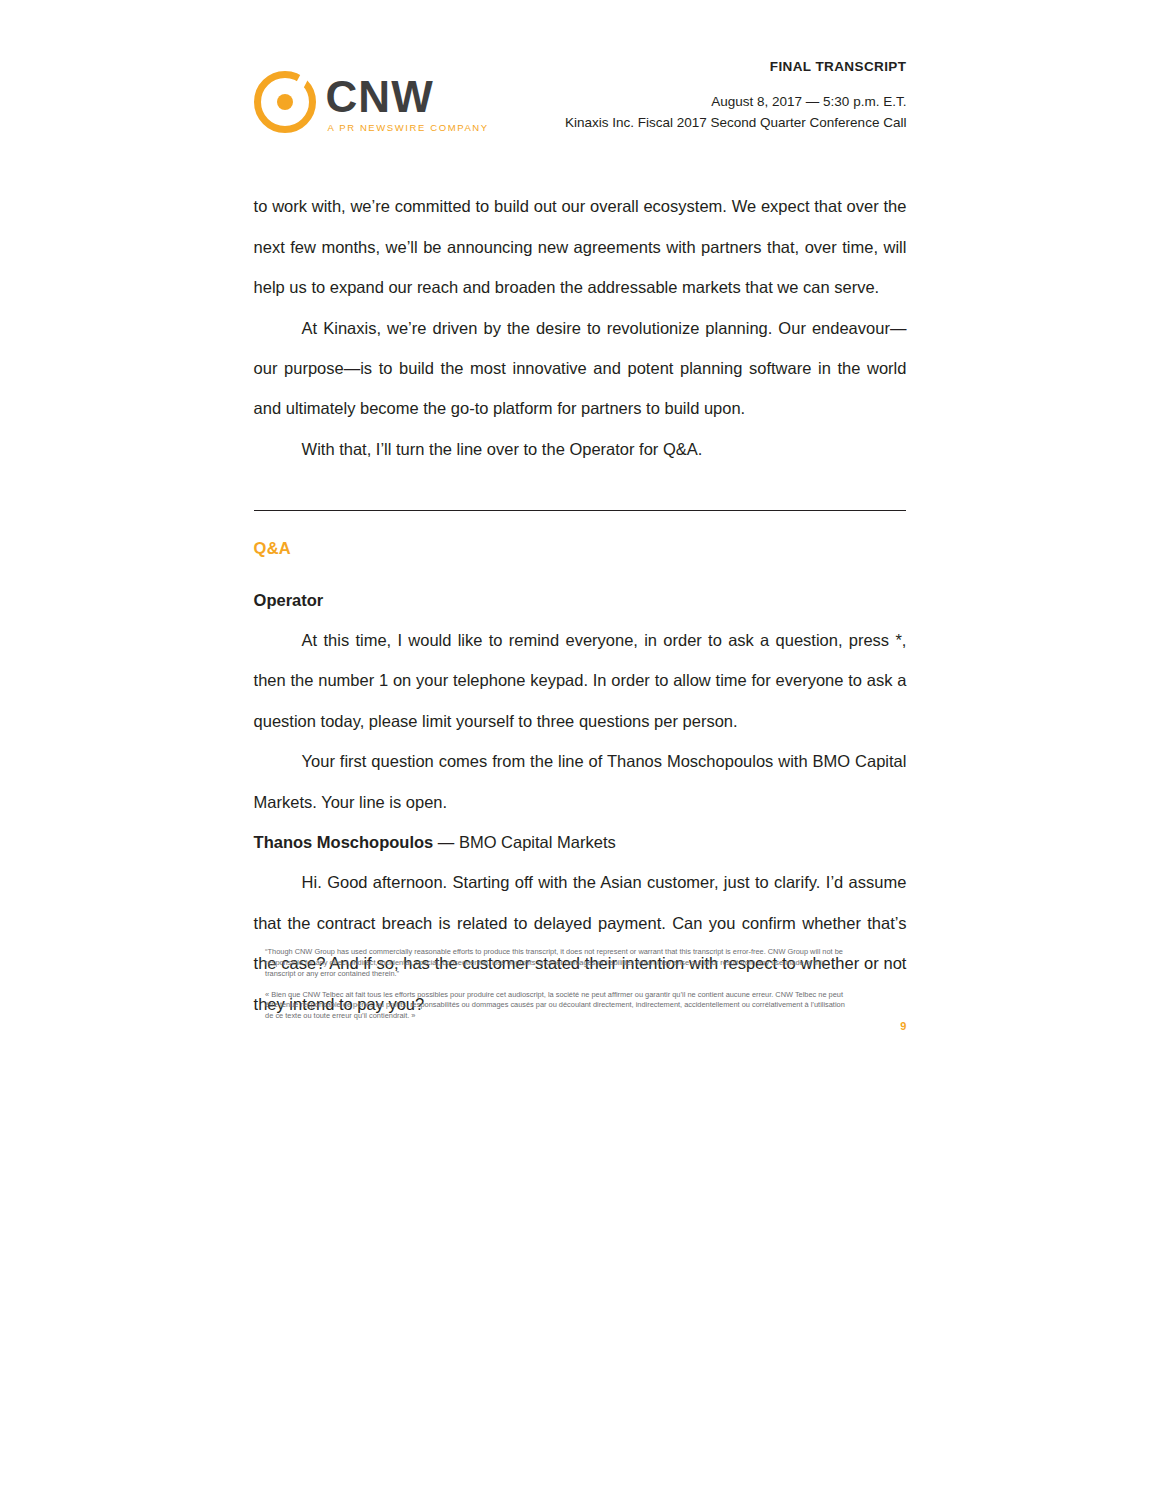CNW A PR NEWSWIRE COMPANY
FINAL TRANSCRIPT
August 8, 2017 — 5:30 p.m. E.T.
Kinaxis Inc. Fiscal 2017 Second Quarter Conference Call
to work with, we’re committed to build out our overall ecosystem. We expect that over the next few months, we’ll be announcing new agreements with partners that, over time, will help us to expand our reach and broaden the addressable markets that we can serve.
At Kinaxis, we’re driven by the desire to revolutionize planning. Our endeavour—our purpose—is to build the most innovative and potent planning software in the world and ultimately become the go-to platform for partners to build upon.
With that, I’ll turn the line over to the Operator for Q&A.
Q&A
Operator
At this time, I would like to remind everyone, in order to ask a question, press *, then the number 1 on your telephone keypad. In order to allow time for everyone to ask a question today, please limit yourself to three questions per person.
Your first question comes from the line of Thanos Moschopoulos with BMO Capital Markets. Your line is open.
Thanos Moschopoulos — BMO Capital Markets
Hi. Good afternoon. Starting off with the Asian customer, just to clarify. I’d assume that the contract breach is related to delayed payment. Can you confirm whether that’s the case? And if so, has the customer stated their intention with respect to whether or not they intend to pay you?
“Though CNW Group has used commercially reasonable efforts to produce this transcript, it does not represent or warrant that this transcript is error-free. CNW Group will not be responsible for any direct, indirect, incidental, special, consequential, loss of profits or other damages or liabilities which may arise out of or result from any use made of this transcript or any error contained therein.”
« Bien que CNW Telbec ait fait tous les efforts possibles pour produire cet audioscript, la société ne peut affirmer ou garantir qu’il ne contient aucune erreur. CNW Telbec ne peut être tenue responsable de pertes ou profits, responsabilités ou dommages causés par ou découlant directement, indirectement, accidentellement ou corrélativement à l’utilisation de ce texte ou toute erreur qu’il contiendrait. »
9